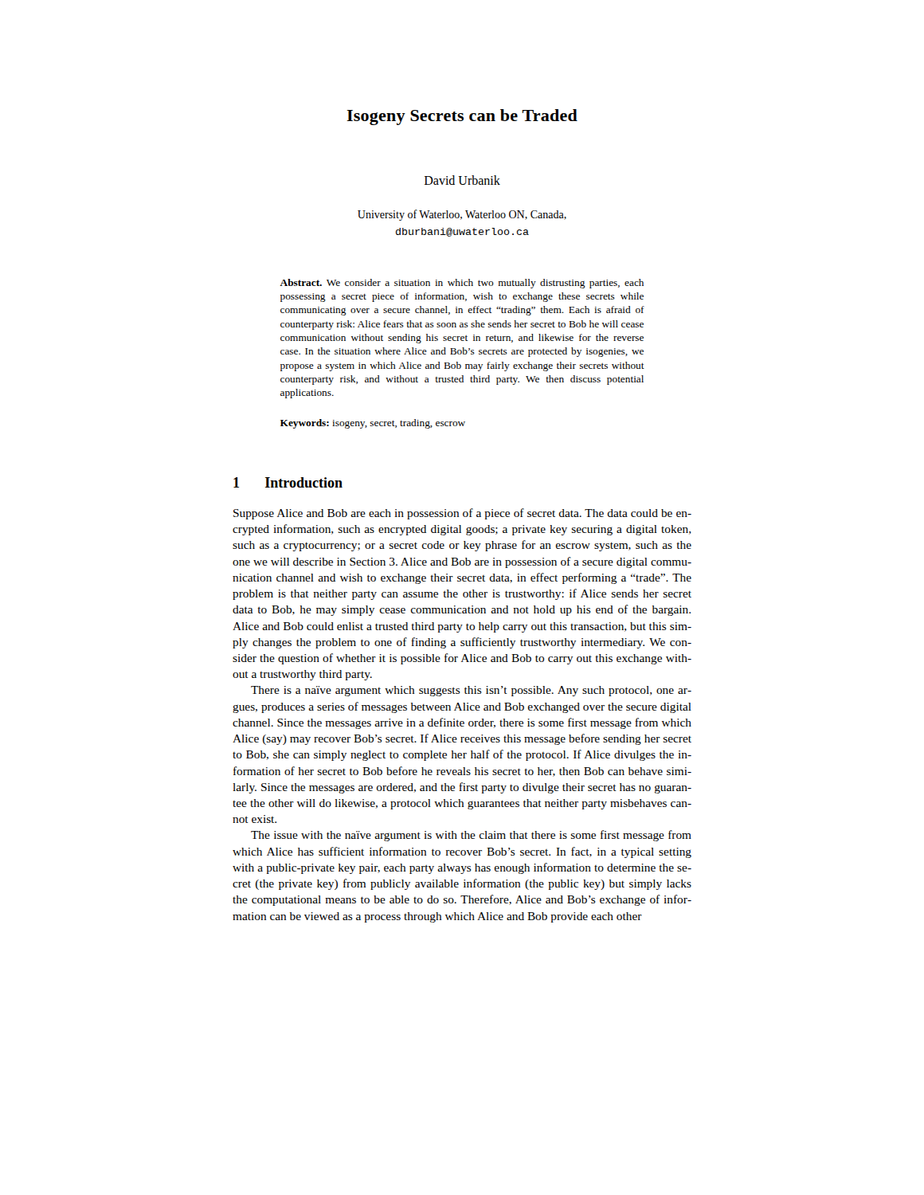Isogeny Secrets can be Traded
David Urbanik
University of Waterloo, Waterloo ON, Canada,
dburbani@uwaterloo.ca
Abstract. We consider a situation in which two mutually distrusting parties, each possessing a secret piece of information, wish to exchange these secrets while communicating over a secure channel, in effect “trading” them. Each is afraid of counterparty risk: Alice fears that as soon as she sends her secret to Bob he will cease communication without sending his secret in return, and likewise for the reverse case. In the situation where Alice and Bob’s secrets are protected by isogenies, we propose a system in which Alice and Bob may fairly exchange their secrets without counterparty risk, and without a trusted third party. We then discuss potential applications.
Keywords: isogeny, secret, trading, escrow
1 Introduction
Suppose Alice and Bob are each in possession of a piece of secret data. The data could be encrypted information, such as encrypted digital goods; a private key securing a digital token, such as a cryptocurrency; or a secret code or key phrase for an escrow system, such as the one we will describe in Section 3. Alice and Bob are in possession of a secure digital communication channel and wish to exchange their secret data, in effect performing a “trade”. The problem is that neither party can assume the other is trustworthy: if Alice sends her secret data to Bob, he may simply cease communication and not hold up his end of the bargain. Alice and Bob could enlist a trusted third party to help carry out this transaction, but this simply changes the problem to one of finding a sufficiently trustworthy intermediary. We consider the question of whether it is possible for Alice and Bob to carry out this exchange without a trustworthy third party.
There is a naïve argument which suggests this isn’t possible. Any such protocol, one argues, produces a series of messages between Alice and Bob exchanged over the secure digital channel. Since the messages arrive in a definite order, there is some first message from which Alice (say) may recover Bob’s secret. If Alice receives this message before sending her secret to Bob, she can simply neglect to complete her half of the protocol. If Alice divulges the information of her secret to Bob before he reveals his secret to her, then Bob can behave similarly. Since the messages are ordered, and the first party to divulge their secret has no guarantee the other will do likewise, a protocol which guarantees that neither party misbehaves cannot exist.
The issue with the naïve argument is with the claim that there is some first message from which Alice has sufficient information to recover Bob’s secret. In fact, in a typical setting with a public-private key pair, each party always has enough information to determine the secret (the private key) from publicly available information (the public key) but simply lacks the computational means to be able to do so. Therefore, Alice and Bob’s exchange of information can be viewed as a process through which Alice and Bob provide each other